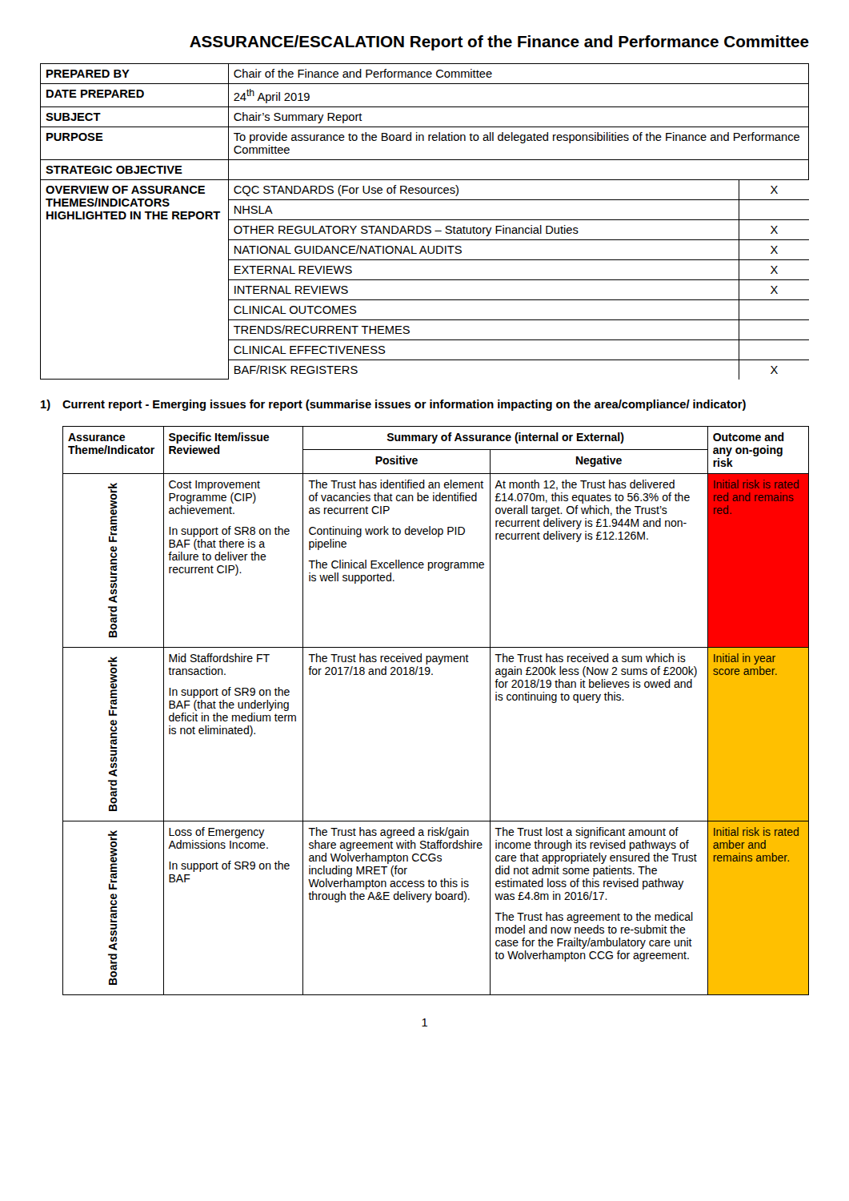ASSURANCE/ESCALATION Report of the Finance and Performance Committee
| PREPARED BY | Chair of the Finance and Performance Committee |
| DATE PREPARED | 24 th April 2019 |
| SUBJECT | Chair’s Summary Report |
| PURPOSE | To provide assurance to the Board in relation to all delegated responsibilities of the Finance and Performance Committee |
| STRATEGIC OBJECTIVE | |
| OVERVIEW OF ASSURANCE THEMES/INDICATORS HIGHLIGHTED IN THE REPORT | / CQC STANDARDS (For Use of Resources) / X / / NHSLA / / / OTHER REGULATORY STANDARDS – Statutory Financial Duties / X / / NATIONAL GUIDANCE/NATIONAL AUDITS / X / / EXTERNAL REVIEWS / X / / INTERNAL REVIEWS / X / / CLINICAL OUTCOMES / / / TRENDS/RECURRENT THEMES / / / CLINICAL EFFECTIVENESS / / / BAF/RISK REGISTERS / X / |
1) Current report - Emerging issues for report (summarise issues or information impacting on the area/compliance/ indicator)
| Assurance Theme/Indicator | Specific Item/issue Reviewed | Summary of Assurance (internal or External) | Outcome and any on-going risk |
| --- | --- | --- | --- |
| Positive | Negative |
| Board Assurance Framework | Cost Improvement Programme (CIP) achievement. In support of SR8 on the BAF (that there is a failure to deliver the recurrent CIP). | The Trust has identified an element of vacancies that can be identified as recurrent CIP Continuing work to develop PID pipeline The Clinical Excellence programme is well supported. | At month 12, the Trust has delivered £14.070m, this equates to 56.3% of the overall target. Of which, the Trust’s recurrent delivery is £1.944M and non-recurrent delivery is £12.126M. | Initial risk is rated red and remains red. |
| Board Assurance Framework | Mid Staffordshire FT transaction. In support of SR9 on the BAF (that the underlying deficit in the medium term is not eliminated). | The Trust has received payment for 2017/18 and 2018/19. | The Trust has received a sum which is again £200k less (Now 2 sums of £200k) for 2018/19 than it believes is owed and is continuing to query this. | Initial in year score amber. |
| Board Assurance Framework | Loss of Emergency Admissions Income. In support of SR9 on the BAF | The Trust has agreed a risk/gain share agreement with Staffordshire and Wolverhampton CCGs including MRET (for Wolverhampton access to this is through the A&E delivery board). | The Trust lost a significant amount of income through its revised pathways of care that appropriately ensured the Trust did not admit some patients. The estimated loss of this revised pathway was £4.8m in 2016/17. The Trust has agreement to the medical model and now needs to re-submit the case for the Frailty/ambulatory care unit to Wolverhampton CCG for agreement. | Initial risk is rated amber and remains amber. |
1